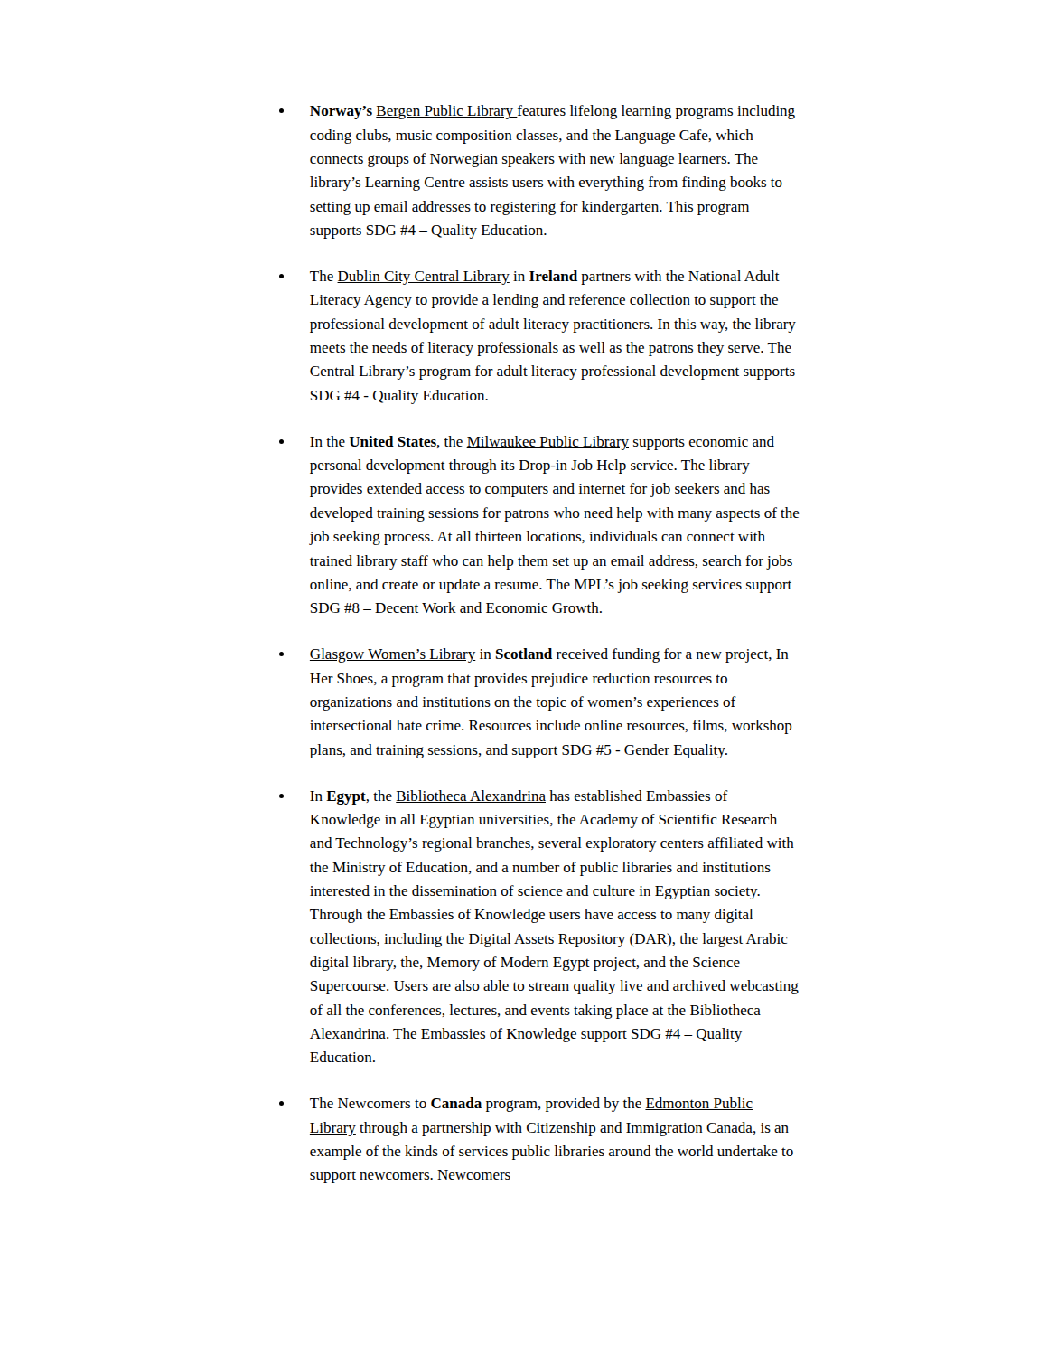Norway’s Bergen Public Library features lifelong learning programs including coding clubs, music composition classes, and the Language Cafe, which connects groups of Norwegian speakers with new language learners. The library’s Learning Centre assists users with everything from finding books to setting up email addresses to registering for kindergarten. This program supports SDG #4 – Quality Education.
The Dublin City Central Library in Ireland partners with the National Adult Literacy Agency to provide a lending and reference collection to support the professional development of adult literacy practitioners. In this way, the library meets the needs of literacy professionals as well as the patrons they serve. The Central Library’s program for adult literacy professional development supports SDG #4 - Quality Education.
In the United States, the Milwaukee Public Library supports economic and personal development through its Drop-in Job Help service. The library provides extended access to computers and internet for job seekers and has developed training sessions for patrons who need help with many aspects of the job seeking process. At all thirteen locations, individuals can connect with trained library staff who can help them set up an email address, search for jobs online, and create or update a resume. The MPL’s job seeking services support SDG #8 – Decent Work and Economic Growth.
Glasgow Women’s Library in Scotland received funding for a new project, In Her Shoes, a program that provides prejudice reduction resources to organizations and institutions on the topic of women’s experiences of intersectional hate crime. Resources include online resources, films, workshop plans, and training sessions, and support SDG #5 - Gender Equality.
In Egypt, the Bibliotheca Alexandrina has established Embassies of Knowledge in all Egyptian universities, the Academy of Scientific Research and Technology’s regional branches, several exploratory centers affiliated with the Ministry of Education, and a number of public libraries and institutions interested in the dissemination of science and culture in Egyptian society. Through the Embassies of Knowledge users have access to many digital collections, including the Digital Assets Repository (DAR), the largest Arabic digital library, the, Memory of Modern Egypt project, and the Science Supercourse. Users are also able to stream quality live and archived webcasting of all the conferences, lectures, and events taking place at the Bibliotheca Alexandrina. The Embassies of Knowledge support SDG #4 – Quality Education.
The Newcomers to Canada program, provided by the Edmonton Public Library through a partnership with Citizenship and Immigration Canada, is an example of the kinds of services public libraries around the world undertake to support newcomers. Newcomers